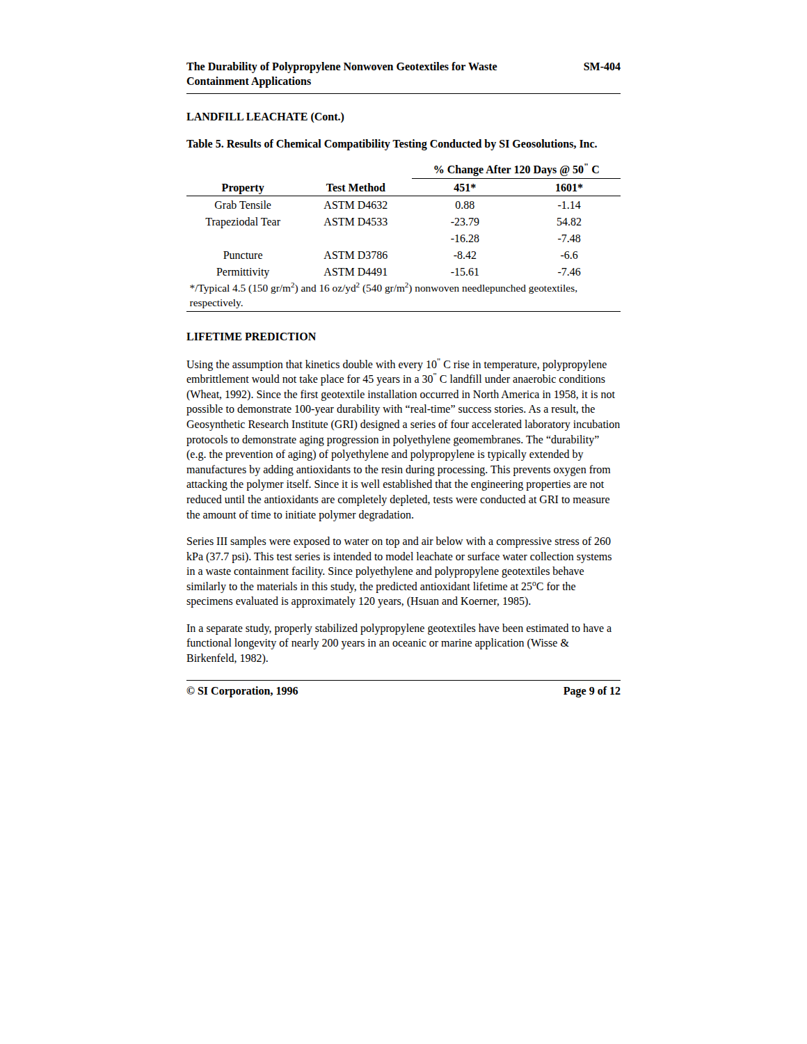The Durability of Polypropylene Nonwoven Geotextiles for Waste Containment Applications
SM-404
LANDFILL LEACHATE (Cont.)
Table 5. Results of Chemical Compatibility Testing Conducted by SI Geosolutions, Inc.
| | | % Change After 120 Days @ 50 " C |
| Property | Test Method | 451* | 1601* |
| Grab Tensile | ASTM D4632 | 0.88 | -1.14 |
| Trapeziodal Tear | ASTM D4533 | -23.79 | 54.82 |
| | | -16.28 | -7.48 |
| Puncture | ASTM D3786 | -8.42 | -6.6 |
| Permittivity | ASTM D4491 | -15.61 | -7.46 |
| */Typical 4.5 (150 gr/m 2 ) and 16 oz/yd 2 (540 gr/m 2 ) nonwoven needlepunched geotextiles, respectively. |
LIFETIME PREDICTION
Using the assumption that kinetics double with every 10" C rise in temperature, polypropylene embrittlement would not take place for 45 years in a 30" C landfill under anaerobic conditions (Wheat, 1992). Since the first geotextile installation occurred in North America in 1958, it is not possible to demonstrate 100-year durability with “real-time” success stories. As a result, the Geosynthetic Research Institute (GRI) designed a series of four accelerated laboratory incubation protocols to demonstrate aging progression in polyethylene geomembranes. The “durability” (e.g. the prevention of aging) of polyethylene and polypropylene is typically extended by manufactures by adding antioxidants to the resin during processing. This prevents oxygen from attacking the polymer itself. Since it is well established that the engineering properties are not reduced until the antioxidants are completely depleted, tests were conducted at GRI to measure the amount of time to initiate polymer degradation.
Series III samples were exposed to water on top and air below with a compressive stress of 260 kPa (37.7 psi). This test series is intended to model leachate or surface water collection systems in a waste containment facility. Since polyethylene and polypropylene geotextiles behave similarly to the materials in this study, the predicted antioxidant lifetime at 25oC for the specimens evaluated is approximately 120 years, (Hsuan and Koerner, 1985).
In a separate study, properly stabilized polypropylene geotextiles have been estimated to have a functional longevity of nearly 200 years in an oceanic or marine application (Wisse & Birkenfeld, 1982).
© SI Corporation, 1996
Page 9 of 12